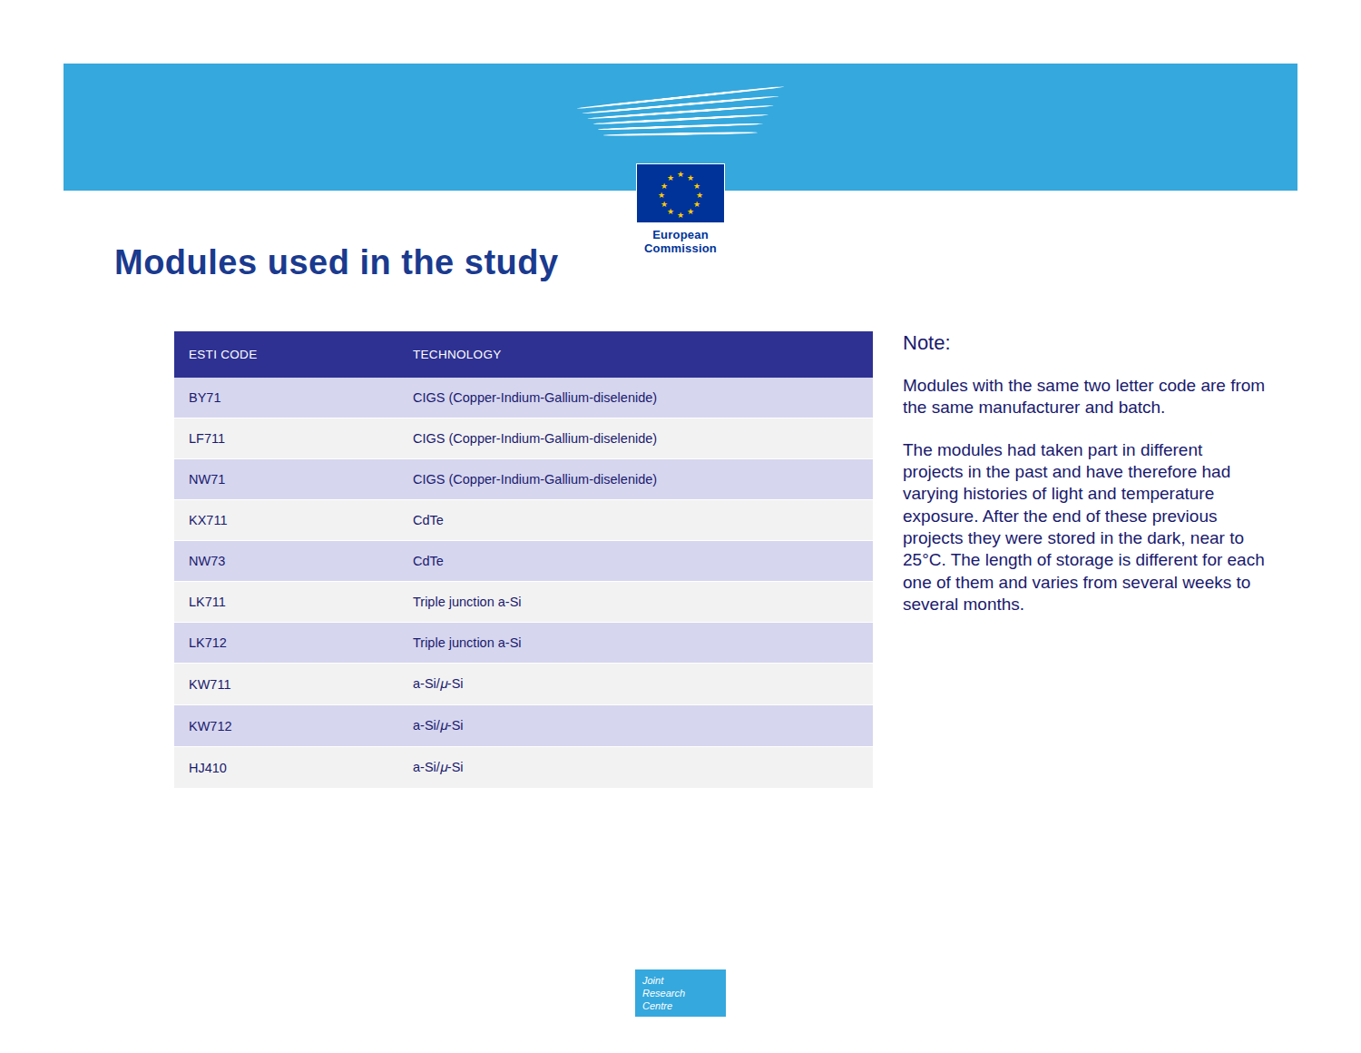★ ★ ★ ★ ★ ★ ★ ★ ★ ★ ★ ★
European
Commission
Modules used in the study
| ESTI CODE | TECHNOLOGY |
| --- | --- |
| BY71 | CIGS (Copper-Indium-Gallium-diselenide) |
| LF711 | CIGS (Copper-Indium-Gallium-diselenide) |
| NW71 | CIGS (Copper-Indium-Gallium-diselenide) |
| KX711 | CdTe |
| NW73 | CdTe |
| LK711 | Triple junction a-Si |
| LK712 | Triple junction a-Si |
| KW711 | a-Si/𝜇-Si |
| KW712 | a-Si/𝜇-Si |
| HJ410 | a-Si/𝜇-Si |
Note:
Modules with the same two letter code are from the same manufacturer and batch.
The modules had taken part in different projects in the past and have therefore had varying histories of light and temperature exposure. After the end of these previous projects they were stored in the dark, near to 25°C. The length of storage is different for each one of them and varies from several weeks to several months.
Joint
Research
Centre